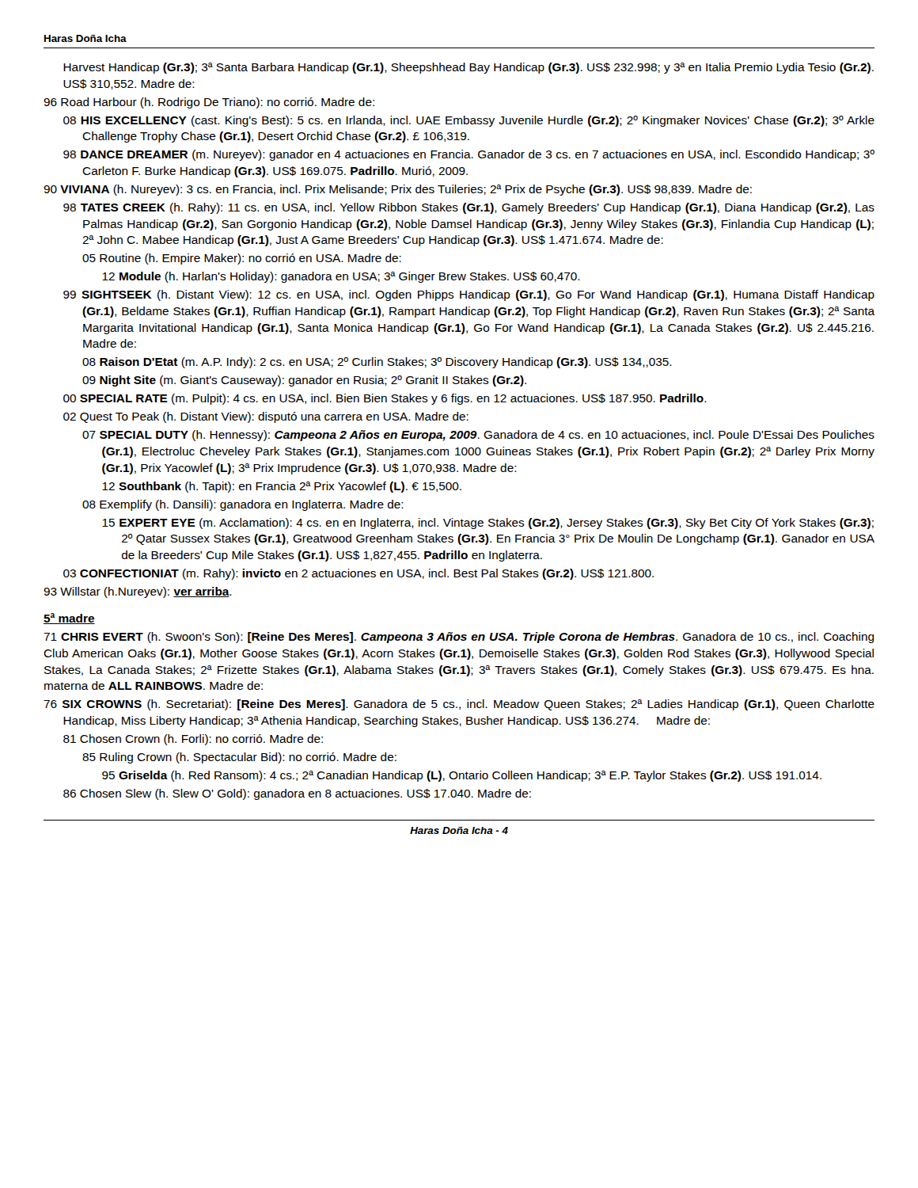Haras Doña Icha
Harvest Handicap (Gr.3); 3ª Santa Barbara Handicap (Gr.1), Sheepshhead Bay Handicap (Gr.3). US$ 232.998; y 3ª en Italia Premio Lydia Tesio (Gr.2). US$ 310,552. Madre de:
96 Road Harbour (h. Rodrigo De Triano): no corrió. Madre de:
08 HIS EXCELLENCY (cast. King's Best): 5 cs. en Irlanda, incl. UAE Embassy Juvenile Hurdle (Gr.2); 2º Kingmaker Novices' Chase (Gr.2); 3º Arkle Challenge Trophy Chase (Gr.1), Desert Orchid Chase (Gr.2). £ 106,319.
98 DANCE DREAMER (m. Nureyev): ganador en 4 actuaciones en Francia. Ganador de 3 cs. en 7 actuaciones en USA, incl. Escondido Handicap; 3º Carleton F. Burke Handicap (Gr.3). US$ 169.075. Padrillo. Murió, 2009.
90 VIVIANA (h. Nureyev): 3 cs. en Francia, incl. Prix Melisande; Prix des Tuileries; 2ª Prix de Psyche (Gr.3). US$ 98,839. Madre de:
98 TATES CREEK (h. Rahy): 11 cs. en USA, incl. Yellow Ribbon Stakes (Gr.1), Gamely Breeders' Cup Handicap (Gr.1), Diana Handicap (Gr.2), Las Palmas Handicap (Gr.2), San Gorgonio Handicap (Gr.2), Noble Damsel Handicap (Gr.3), Jenny Wiley Stakes (Gr.3), Finlandia Cup Handicap (L); 2ª John C. Mabee Handicap (Gr.1), Just A Game Breeders' Cup Handicap (Gr.3). US$ 1.471.674. Madre de:
05 Routine (h. Empire Maker): no corrió en USA. Madre de:
12 Module (h. Harlan's Holiday): ganadora en USA; 3ª Ginger Brew Stakes. US$ 60,470.
99 SIGHTSEEK (h. Distant View): 12 cs. en USA, incl. Ogden Phipps Handicap (Gr.1), Go For Wand Handicap (Gr.1), Humana Distaff Handicap (Gr.1), Beldame Stakes (Gr.1), Ruffian Handicap (Gr.1), Rampart Handicap (Gr.2), Top Flight Handicap (Gr.2), Raven Run Stakes (Gr.3); 2ª Santa Margarita Invitational Handicap (Gr.1), Santa Monica Handicap (Gr.1), Go For Wand Handicap (Gr.1), La Canada Stakes (Gr.2). U$ 2.445.216. Madre de:
08 Raison D'Etat (m. A.P. Indy): 2 cs. en USA; 2º Curlin Stakes; 3º Discovery Handicap (Gr.3). US$ 134,,035.
09 Night Site (m. Giant's Causeway): ganador en Rusia; 2º Granit II Stakes (Gr.2).
00 SPECIAL RATE (m. Pulpit): 4 cs. en USA, incl. Bien Bien Stakes y 6 figs. en 12 actuaciones. US$ 187.950. Padrillo.
02 Quest To Peak (h. Distant View): disputó una carrera en USA. Madre de:
07 SPECIAL DUTY (h. Hennessy): Campeona 2 Años en Europa, 2009. Ganadora de 4 cs. en 10 actuaciones, incl. Poule D'Essai Des Pouliches (Gr.1), Electroluc Cheveley Park Stakes (Gr.1), Stanjames.com 1000 Guineas Stakes (Gr.1), Prix Robert Papin (Gr.2); 2ª Darley Prix Morny (Gr.1), Prix Yacowlef (L); 3ª Prix Imprudence (Gr.3). U$ 1,070,938. Madre de:
12 Southbank (h. Tapit): en Francia 2ª Prix Yacowlef (L). € 15,500.
08 Exemplify (h. Dansili): ganadora en Inglaterra. Madre de:
15 EXPERT EYE (m. Acclamation): 4 cs. en en Inglaterra, incl. Vintage Stakes (Gr.2), Jersey Stakes (Gr.3), Sky Bet City Of York Stakes (Gr.3); 2º Qatar Sussex Stakes (Gr.1), Greatwood Greenham Stakes (Gr.3). En Francia 3° Prix De Moulin De Longchamp (Gr.1). Ganador en USA de la Breeders' Cup Mile Stakes (Gr.1). US$ 1,827,455. Padrillo en Inglaterra.
03 CONFECTIONIAT (m. Rahy): invicto en 2 actuaciones en USA, incl. Best Pal Stakes (Gr.2). US$ 121.800.
93 Willstar (h.Nureyev): ver arriba.
5ª madre
71 CHRIS EVERT (h. Swoon's Son): [Reine Des Meres]. Campeona 3 Años en USA. Triple Corona de Hembras. Ganadora de 10 cs., incl. Coaching Club American Oaks (Gr.1), Mother Goose Stakes (Gr.1), Acorn Stakes (Gr.1), Demoiselle Stakes (Gr.3), Golden Rod Stakes (Gr.3), Hollywood Special Stakes, La Canada Stakes; 2ª Frizette Stakes (Gr.1), Alabama Stakes (Gr.1); 3ª Travers Stakes (Gr.1), Comely Stakes (Gr.3). US$ 679.475. Es hna. materna de ALL RAINBOWS. Madre de:
76 SIX CROWNS (h. Secretariat): [Reine Des Meres]. Ganadora de 5 cs., incl. Meadow Queen Stakes; 2ª Ladies Handicap (Gr.1), Queen Charlotte Handicap, Miss Liberty Handicap; 3ª Athenia Handicap, Searching Stakes, Busher Handicap. US$ 136.274. Madre de:
81 Chosen Crown (h. Forli): no corrió. Madre de:
85 Ruling Crown (h. Spectacular Bid): no corrió. Madre de:
95 Griselda (h. Red Ransom): 4 cs.; 2ª Canadian Handicap (L), Ontario Colleen Handicap; 3ª E.P. Taylor Stakes (Gr.2). US$ 191.014.
86 Chosen Slew (h. Slew O' Gold): ganadora en 8 actuaciones. US$ 17.040. Madre de:
Haras Doña Icha - 4